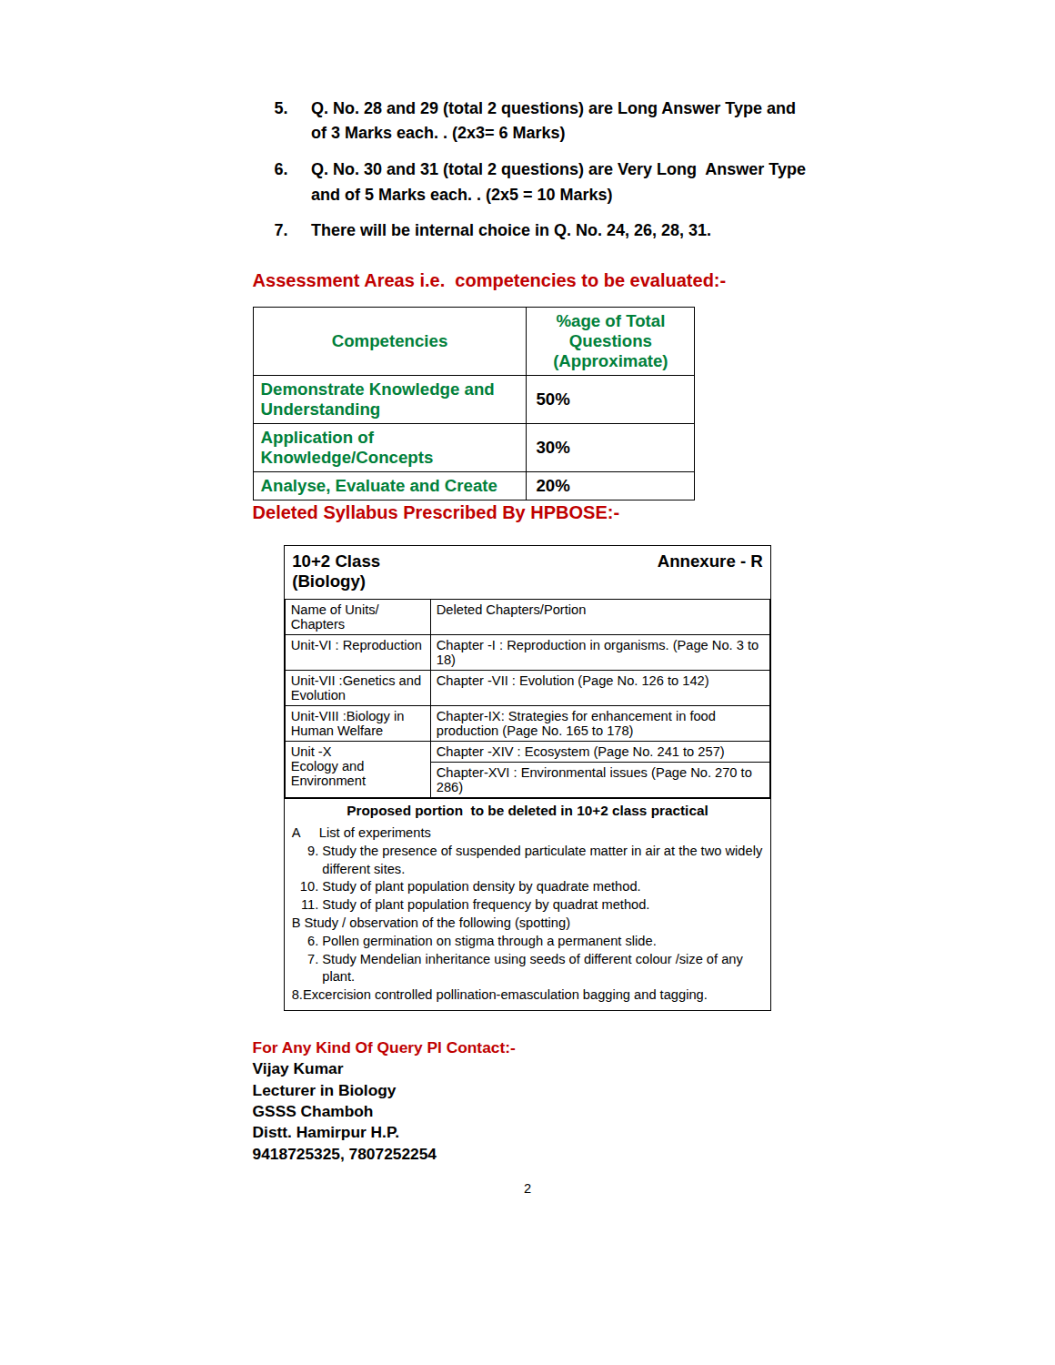Q. No. 28 and 29 (total 2 questions) are Long Answer Type and of 3 Marks each. . (2x3= 6 Marks)
Q. No. 30 and 31 (total 2 questions) are Very Long Answer Type and of 5 Marks each. . (2x5 = 10 Marks)
There will be internal choice in Q. No. 24, 26, 28, 31.
Assessment Areas i.e. competencies to be evaluated:-
| Competencies | %age of Total Questions (Approximate) |
| --- | --- |
| Demonstrate Knowledge and Understanding | 50% |
| Application of Knowledge/Concepts | 30% |
| Analyse, Evaluate and Create | 20% |
Deleted Syllabus Prescribed By HPBOSE:-
| 10+2 Class (Biology) | Annexure - R |
| Name of Units/ Chapters | Deleted Chapters/Portion |
| Unit-VI : Reproduction | Chapter -I : Reproduction in organisms. (Page No. 3 to 18) |
| Unit-VII :Genetics and Evolution | Chapter -VII : Evolution (Page No. 126 to 142) |
| Unit-VIII :Biology in Human Welfare | Chapter-IX: Strategies for enhancement in food production (Page No. 165 to 178) |
| Unit -X Ecology and Environment | Chapter -XIV : Ecosystem (Page No. 241 to 257) |
| Chapter-XVI : Environmental issues (Page No. 270 to 286) |
Proposed portion to be deleted in 10+2 class practical
A List of experiments
Study the presence of suspended particulate matter in air at the two widely different sites.
Study of plant population density by quadrate method.
Study of plant population frequency by quadrat method.
B Study / observation of the following (spotting)
Pollen germination on stigma through a permanent slide.
Study Mendelian inheritance using seeds of different colour /size of any plant.
8.Excercision controlled pollination-emasculation bagging and tagging.
For Any Kind Of Query Pl Contact:-
Vijay Kumar
Lecturer in Biology
GSSS Chamboh
Distt. Hamirpur H.P.
9418725325, 7807252254
2